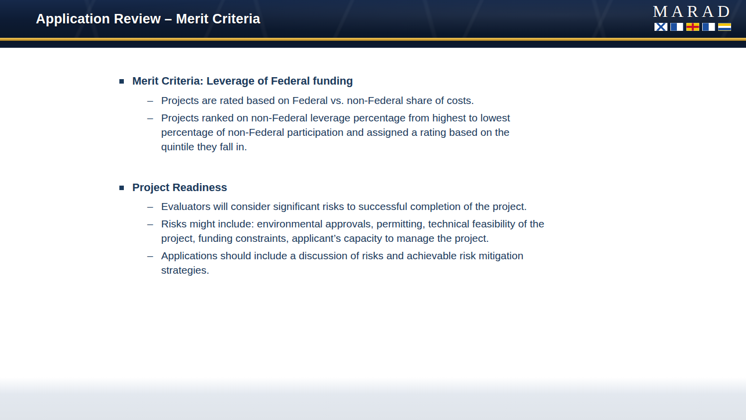Application Review – Merit Criteria
MARAD
Merit Criteria: Leverage of Federal funding
Projects are rated based on Federal vs. non-Federal share of costs.
Projects ranked on non-Federal leverage percentage from highest to lowest percentage of non-Federal participation and assigned a rating based on the quintile they fall in.
Project Readiness
Evaluators will consider significant risks to successful completion of the project.
Risks might include: environmental approvals, permitting, technical feasibility of the project, funding constraints, applicant’s capacity to manage the project.
Applications should include a discussion of risks and achievable risk mitigation strategies.